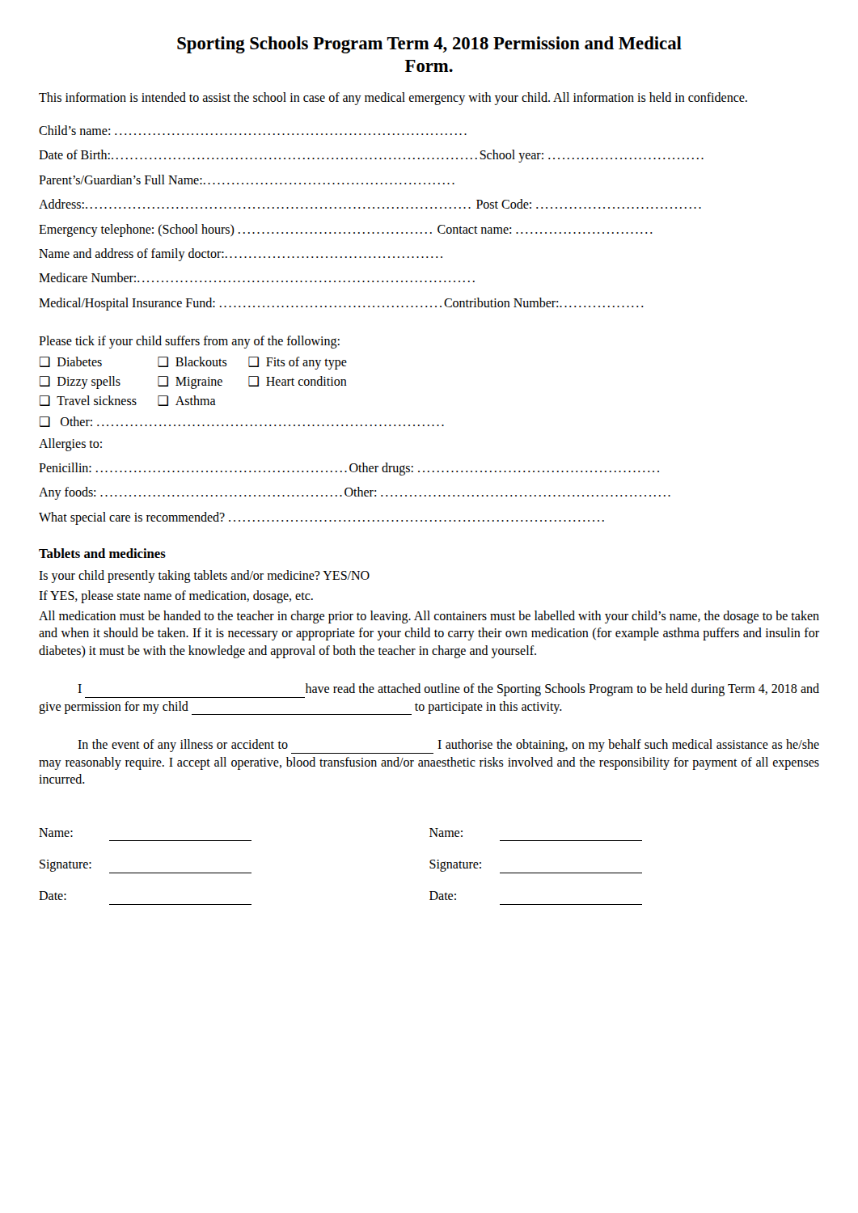Sporting Schools Program Term 4, 2018 Permission and Medical
Form.
This information is intended to assist the school in case of any medical emergency with your child. All information is held in confidence.
Child’s name: ..........................................................................
Date of Birth:............................................................................. School year: .................................
Parent’s/Guardian’s Full Name:.....................................................
Address:................................................................................. Post Code: ...................................
Emergency telephone: (School hours) ......................................... Contact name: .............................
Name and address of family doctor:..............................................
Medicare Number:.......................................................................
Medical/Hospital Insurance Fund: ............................................... Contribution Number:..................
Please tick if your child suffers from any of the following:
| ❑ Diabetes | ❑ Blackouts | ❑ Fits of any type |
| ❑ Dizzy spells | ❑ Migraine | ❑ Heart condition |
| ❑ Travel sickness | ❑ Asthma | |
❑ Other: .........................................................................
Allergies to:
Penicillin: ..................................................... Other drugs: ...................................................
Any foods: ................................................... Other: .............................................................
What special care is recommended? ...............................................................................
Tablets and medicines
Is your child presently taking tablets and/or medicine? YES/NO
If YES, please state name of medication, dosage, etc.
All medication must be handed to the teacher in charge prior to leaving. All containers must be labelled with your child’s name, the dosage to be taken and when it should be taken. If it is necessary or appropriate for your child to carry their own medication (for example asthma puffers and insulin for diabetes) it must be with the knowledge and approval of both the teacher in charge and yourself.
I have read the attached outline of the Sporting Schools Program to be held during Term 4, 2018 and give permission for my child to participate in this activity.
In the event of any illness or accident to I authorise the obtaining, on my behalf such medical assistance as he/she may reasonably require. I accept all operative, blood transfusion and/or anaesthetic risks involved and the responsibility for payment of all expenses incurred.
| Name: | Name: |
| Signature: | Signature: |
| Date: | Date: |